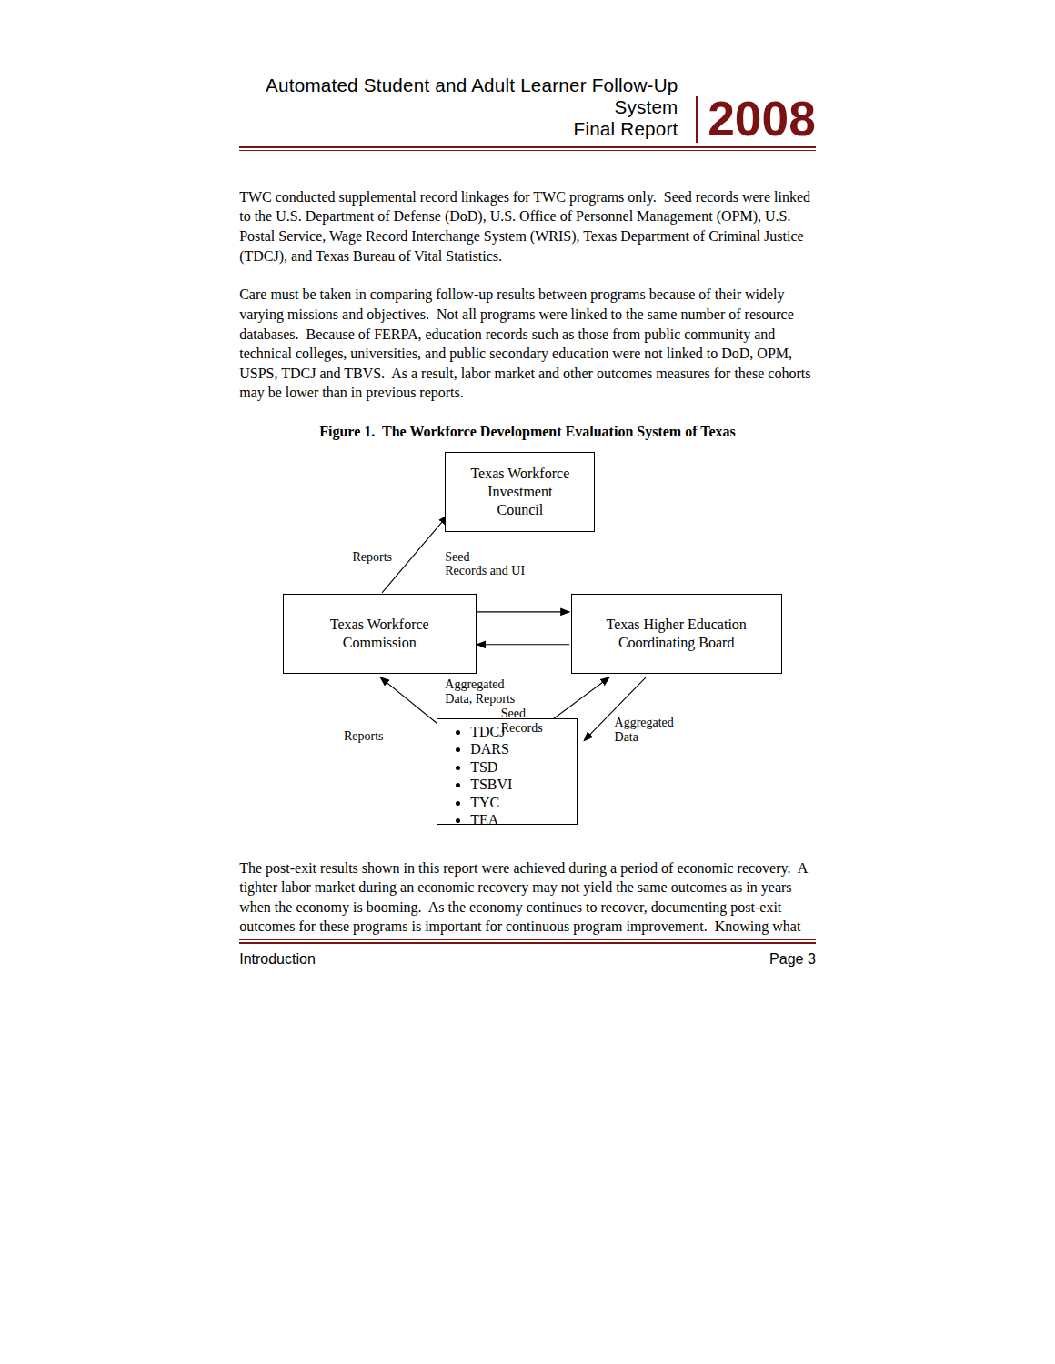Automated Student and Adult Learner Follow-Up System
Final Report
2008
TWC conducted supplemental record linkages for TWC programs only. Seed records were linked to the U.S. Department of Defense (DoD), U.S. Office of Personnel Management (OPM), U.S. Postal Service, Wage Record Interchange System (WRIS), Texas Department of Criminal Justice (TDCJ), and Texas Bureau of Vital Statistics.
Care must be taken in comparing follow-up results between programs because of their widely varying missions and objectives. Not all programs were linked to the same number of resource databases. Because of FERPA, education records such as those from public community and technical colleges, universities, and public secondary education were not linked to DoD, OPM, USPS, TDCJ and TBVS. As a result, labor market and other outcomes measures for these cohorts may be lower than in previous reports.
Figure 1. The Workforce Development Evaluation System of Texas
Texas Workforce
Investment
Council
Texas Workforce
Commission
Texas Higher Education
Coordinating Board
TDCJ
DARS
TSD
TSBVI
TYC
TEA
Reports
Seed
Records and UI
Aggregated
Data, Reports
Seed
Records
Reports
Aggregated
Data
The post-exit results shown in this report were achieved during a period of economic recovery. A tighter labor market during an economic recovery may not yield the same outcomes as in years when the economy is booming. As the economy continues to recover, documenting post-exit outcomes for these programs is important for continuous program improvement. Knowing what
Introduction Page 3